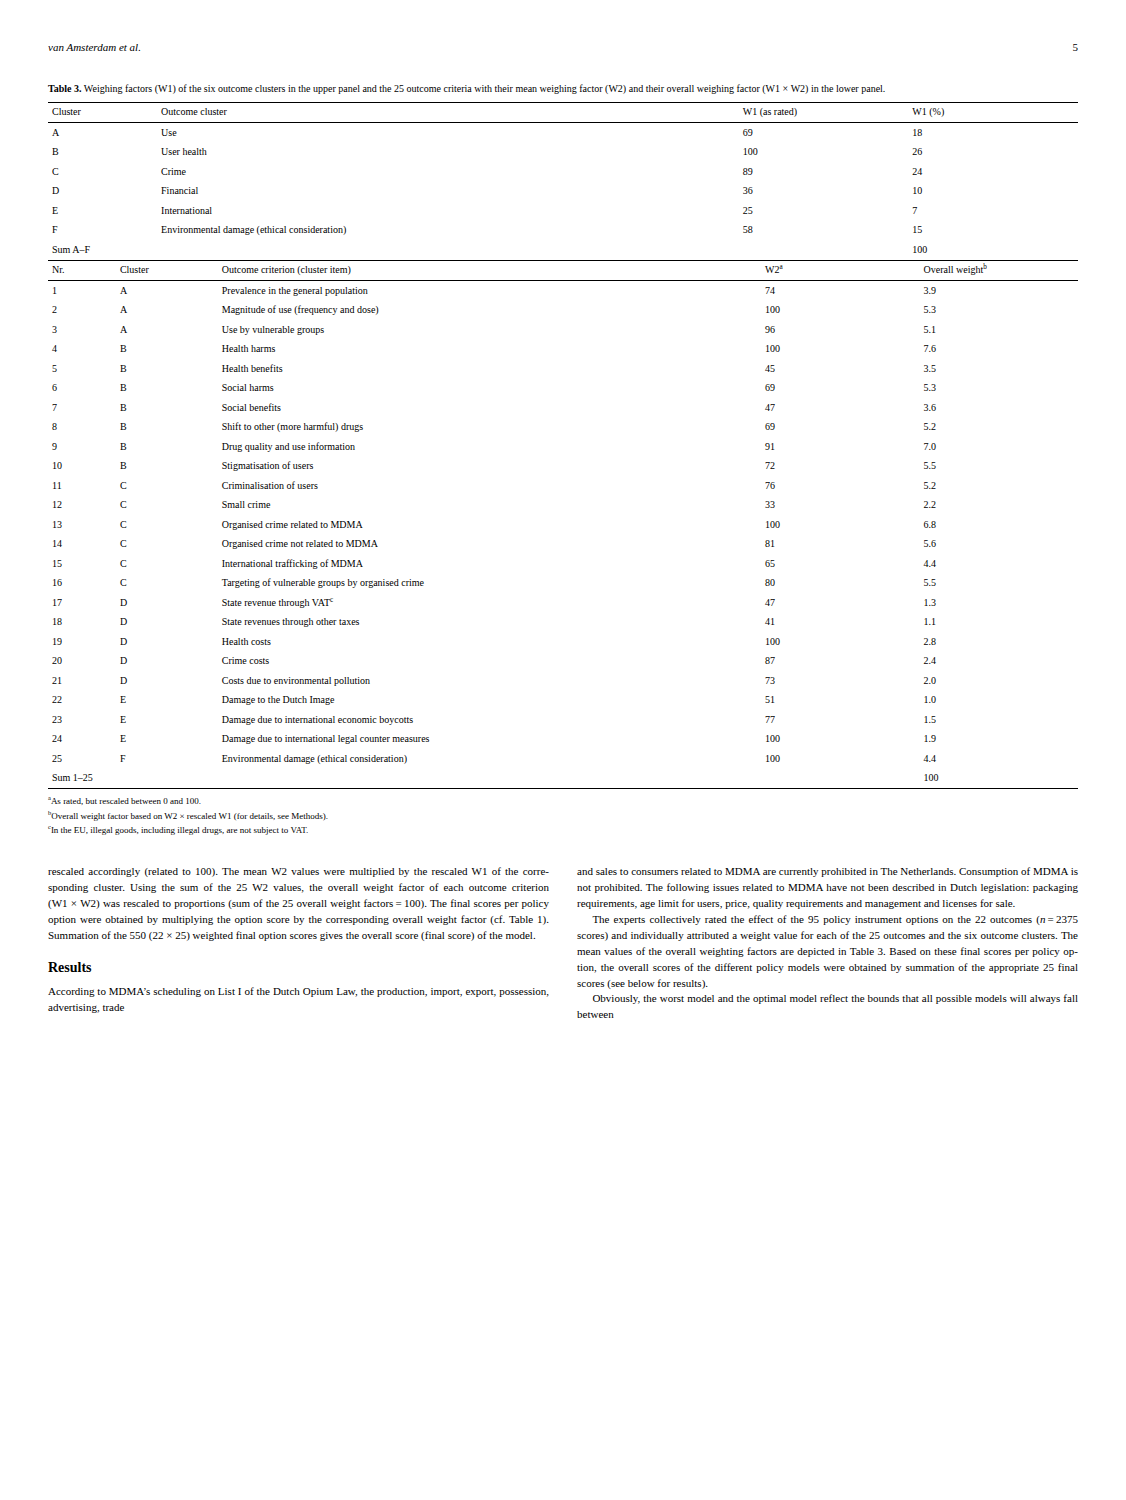van Amsterdam et al. 5
Table 3. Weighing factors (W1) of the six outcome clusters in the upper panel and the 25 outcome criteria with their mean weighing factor (W2) and their overall weighing factor (W1 × W2) in the lower panel.
| Cluster | Outcome cluster | W1 (as rated) | W1 (%) |
| --- | --- | --- | --- |
| A | Use | 69 | 18 |
| B | User health | 100 | 26 |
| C | Crime | 89 | 24 |
| D | Financial | 36 | 10 |
| E | International | 25 | 7 |
| F | Environmental damage (ethical consideration) | 58 | 15 |
| Sum A–F | | | 100 |
| Nr. | Cluster | Outcome criterion (cluster item) | W2 a | Overall weight b |
| --- | --- | --- | --- | --- |
| 1 | A | Prevalence in the general population | 74 | 3.9 |
| 2 | A | Magnitude of use (frequency and dose) | 100 | 5.3 |
| 3 | A | Use by vulnerable groups | 96 | 5.1 |
| 4 | B | Health harms | 100 | 7.6 |
| 5 | B | Health benefits | 45 | 3.5 |
| 6 | B | Social harms | 69 | 5.3 |
| 7 | B | Social benefits | 47 | 3.6 |
| 8 | B | Shift to other (more harmful) drugs | 69 | 5.2 |
| 9 | B | Drug quality and use information | 91 | 7.0 |
| 10 | B | Stigmatisation of users | 72 | 5.5 |
| 11 | C | Criminalisation of users | 76 | 5.2 |
| 12 | C | Small crime | 33 | 2.2 |
| 13 | C | Organised crime related to MDMA | 100 | 6.8 |
| 14 | C | Organised crime not related to MDMA | 81 | 5.6 |
| 15 | C | International trafficking of MDMA | 65 | 4.4 |
| 16 | C | Targeting of vulnerable groups by organised crime | 80 | 5.5 |
| 17 | D | State revenue through VAT c | 47 | 1.3 |
| 18 | D | State revenues through other taxes | 41 | 1.1 |
| 19 | D | Health costs | 100 | 2.8 |
| 20 | D | Crime costs | 87 | 2.4 |
| 21 | D | Costs due to environmental pollution | 73 | 2.0 |
| 22 | E | Damage to the Dutch Image | 51 | 1.0 |
| 23 | E | Damage due to international economic boycotts | 77 | 1.5 |
| 24 | E | Damage due to international legal counter measures | 100 | 1.9 |
| 25 | F | Environmental damage (ethical consideration) | 100 | 4.4 |
| Sum 1–25 | | | | 100 |
aAs rated, but rescaled between 0 and 100.
bOverall weight factor based on W2 × rescaled W1 (for details, see Methods).
cIn the EU, illegal goods, including illegal drugs, are not subject to VAT.
rescaled accordingly (related to 100). The mean W2 values were multiplied by the rescaled W1 of the corresponding cluster. Using the sum of the 25 W2 values, the overall weight factor of each outcome criterion (W1 × W2) was rescaled to proportions (sum of the 25 overall weight factors = 100). The final scores per policy option were obtained by multiplying the option score by the corresponding overall weight factor (cf. Table 1). Summation of the 550 (22 × 25) weighted final option scores gives the overall score (final score) of the model.
Results
According to MDMA’s scheduling on List I of the Dutch Opium Law, the production, import, export, possession, advertising, trade
and sales to consumers related to MDMA are currently prohibited in The Netherlands. Consumption of MDMA is not prohibited. The following issues related to MDMA have not been described in Dutch legislation: packaging requirements, age limit for users, price, quality requirements and management and licenses for sale.
The experts collectively rated the effect of the 95 policy instrument options on the 22 outcomes (n = 2375 scores) and individually attributed a weight value for each of the 25 outcomes and the six outcome clusters. The mean values of the overall weighting factors are depicted in Table 3. Based on these final scores per policy option, the overall scores of the different policy models were obtained by summation of the appropriate 25 final scores (see below for results).
Obviously, the worst model and the optimal model reflect the bounds that all possible models will always fall between